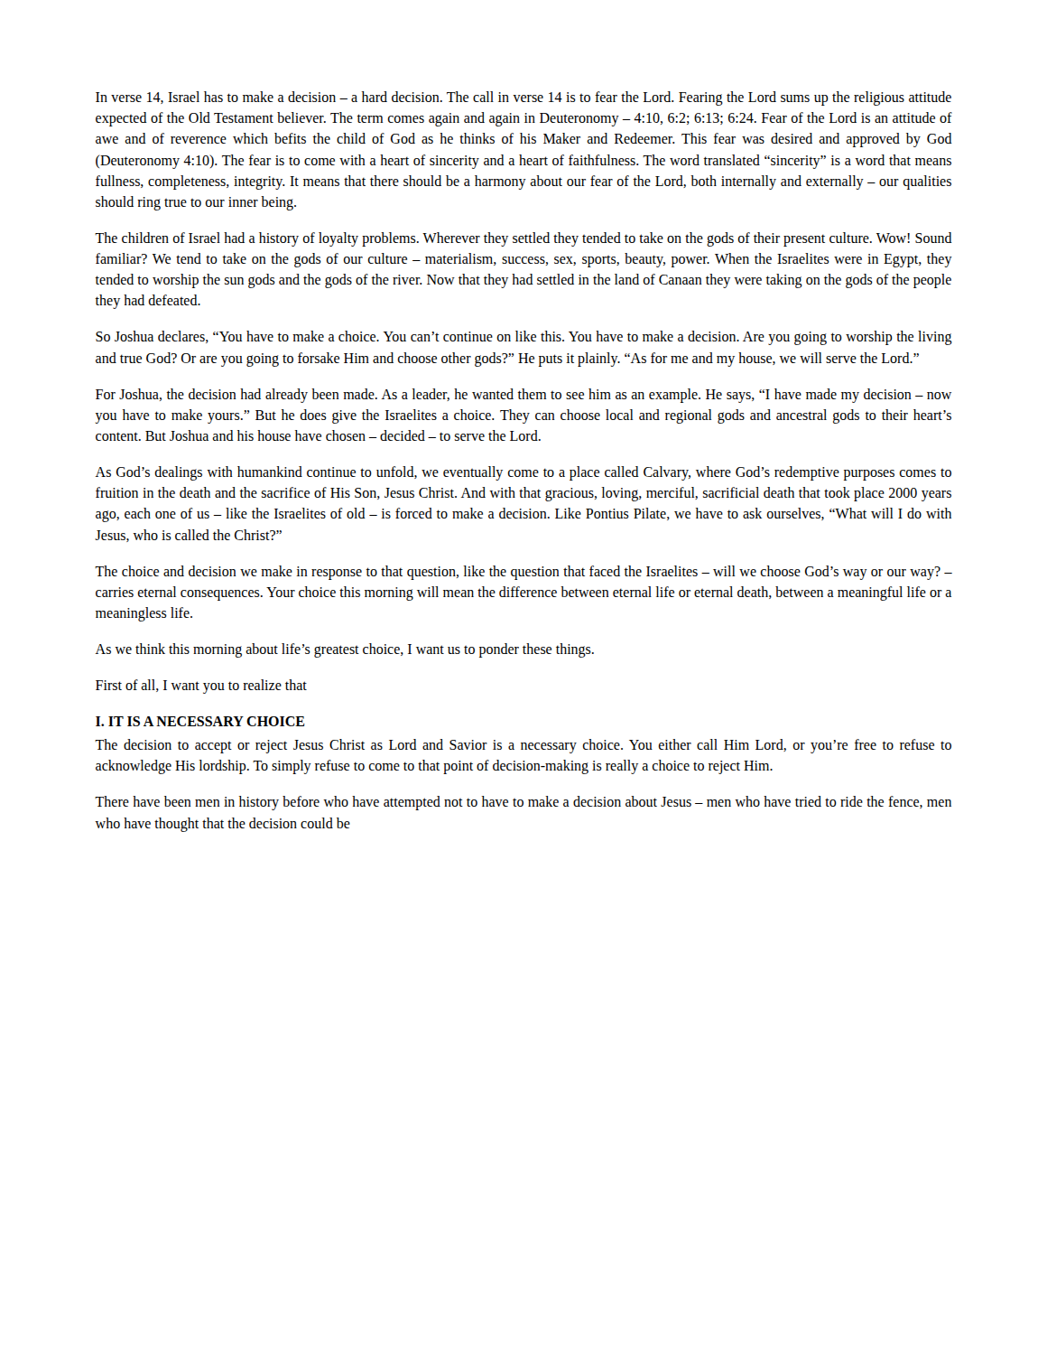In verse 14, Israel has to make a decision – a hard decision. The call in verse 14 is to fear the Lord. Fearing the Lord sums up the religious attitude expected of the Old Testament believer. The term comes again and again in Deuteronomy – 4:10, 6:2; 6:13; 6:24. Fear of the Lord is an attitude of awe and of reverence which befits the child of God as he thinks of his Maker and Redeemer. This fear was desired and approved by God (Deuteronomy 4:10). The fear is to come with a heart of sincerity and a heart of faithfulness. The word translated “sincerity” is a word that means fullness, completeness, integrity. It means that there should be a harmony about our fear of the Lord, both internally and externally – our qualities should ring true to our inner being.
The children of Israel had a history of loyalty problems. Wherever they settled they tended to take on the gods of their present culture. Wow! Sound familiar? We tend to take on the gods of our culture – materialism, success, sex, sports, beauty, power. When the Israelites were in Egypt, they tended to worship the sun gods and the gods of the river. Now that they had settled in the land of Canaan they were taking on the gods of the people they had defeated.
So Joshua declares, “You have to make a choice. You can’t continue on like this. You have to make a decision. Are you going to worship the living and true God? Or are you going to forsake Him and choose other gods?” He puts it plainly. “As for me and my house, we will serve the Lord.”
For Joshua, the decision had already been made. As a leader, he wanted them to see him as an example. He says, “I have made my decision – now you have to make yours.” But he does give the Israelites a choice. They can choose local and regional gods and ancestral gods to their heart’s content. But Joshua and his house have chosen – decided – to serve the Lord.
As God’s dealings with humankind continue to unfold, we eventually come to a place called Calvary, where God’s redemptive purposes comes to fruition in the death and the sacrifice of His Son, Jesus Christ. And with that gracious, loving, merciful, sacrificial death that took place 2000 years ago, each one of us – like the Israelites of old – is forced to make a decision. Like Pontius Pilate, we have to ask ourselves, “What will I do with Jesus, who is called the Christ?”
The choice and decision we make in response to that question, like the question that faced the Israelites – will we choose God’s way or our way? – carries eternal consequences. Your choice this morning will mean the difference between eternal life or eternal death, between a meaningful life or a meaningless life.
As we think this morning about life’s greatest choice, I want us to ponder these things.
First of all, I want you to realize that
I. IT IS A NECESSARY CHOICE
The decision to accept or reject Jesus Christ as Lord and Savior is a necessary choice. You either call Him Lord, or you’re free to refuse to acknowledge His lordship. To simply refuse to come to that point of decision-making is really a choice to reject Him.
There have been men in history before who have attempted not to have to make a decision about Jesus – men who have tried to ride the fence, men who have thought that the decision could be